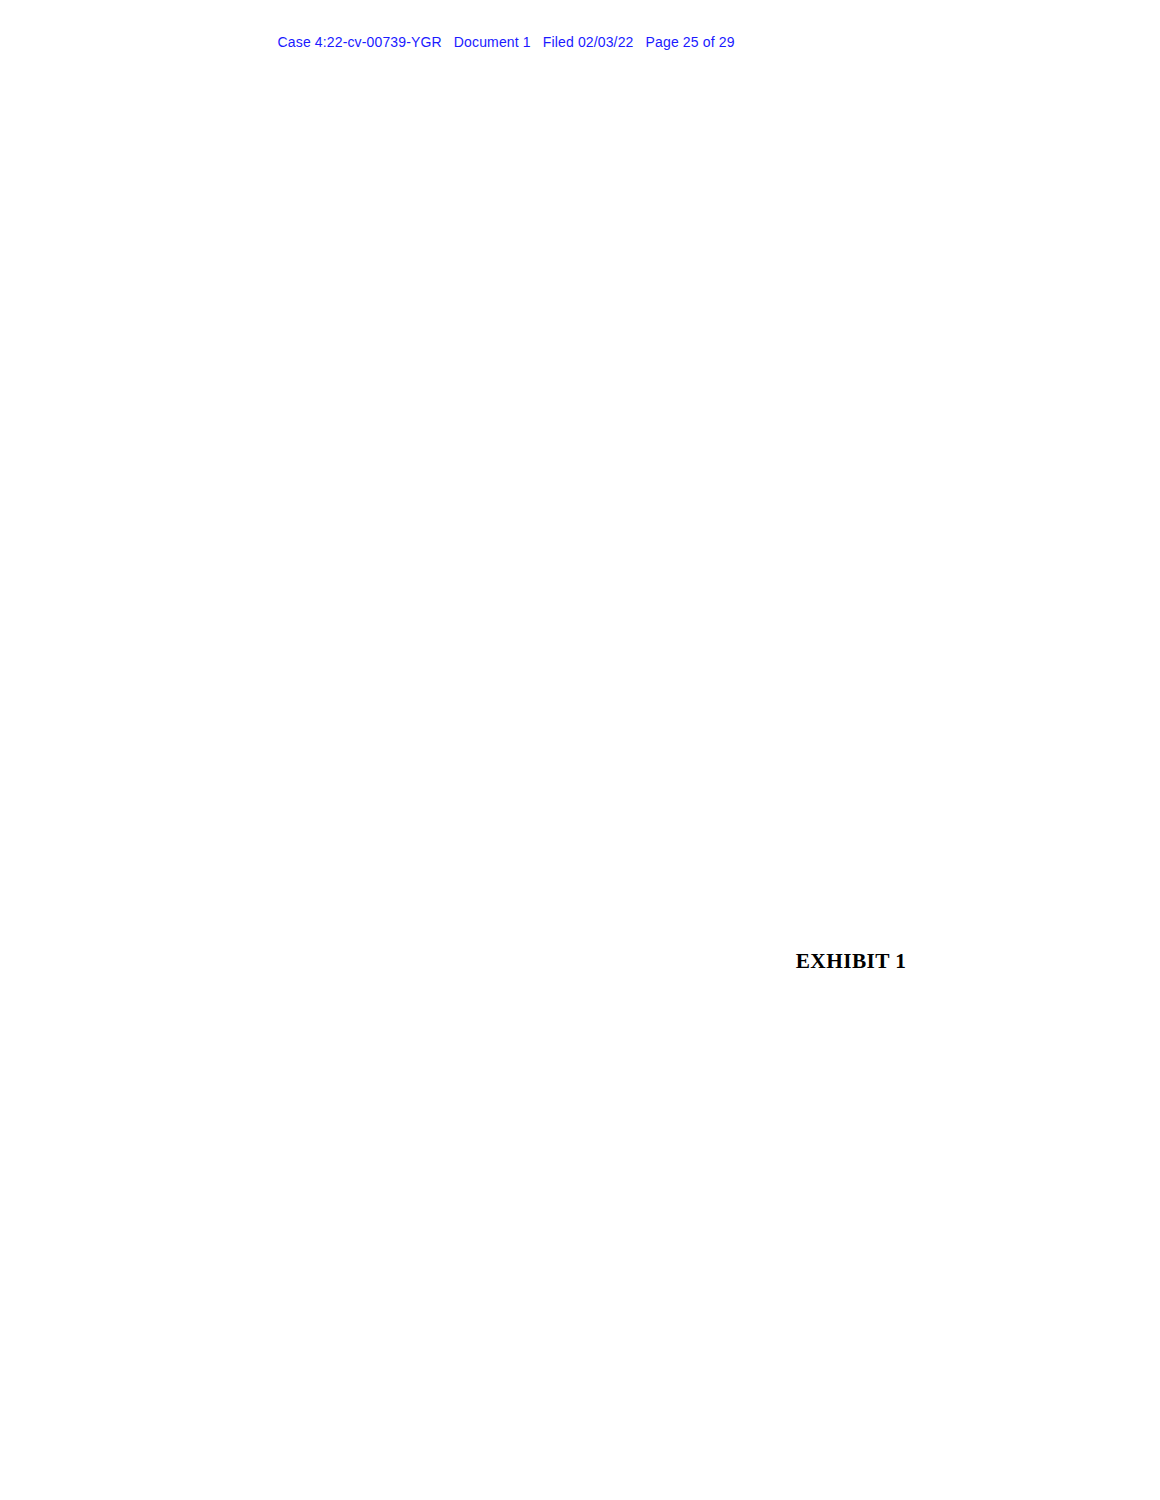Case 4:22-cv-00739-YGR Document 1 Filed 02/03/22 Page 25 of 29
EXHIBIT 1